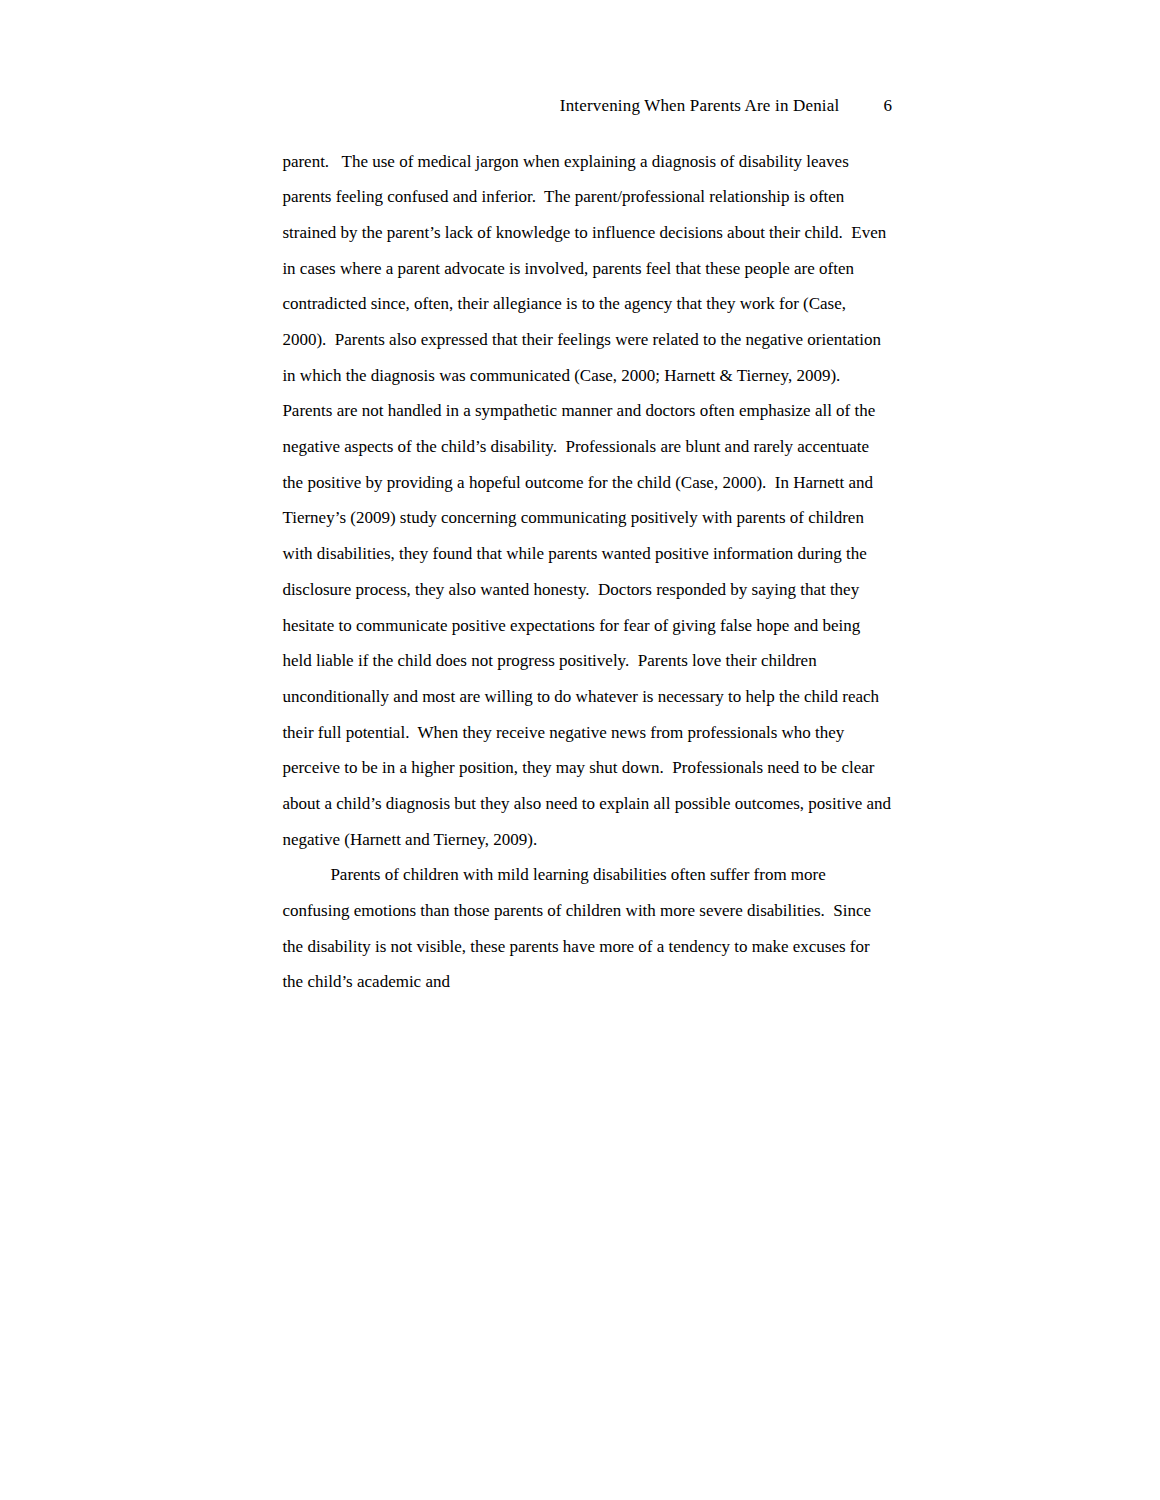Intervening When Parents Are in Denial 6
parent. The use of medical jargon when explaining a diagnosis of disability leaves parents feeling confused and inferior. The parent/professional relationship is often strained by the parent’s lack of knowledge to influence decisions about their child. Even in cases where a parent advocate is involved, parents feel that these people are often contradicted since, often, their allegiance is to the agency that they work for (Case, 2000). Parents also expressed that their feelings were related to the negative orientation in which the diagnosis was communicated (Case, 2000; Harnett & Tierney, 2009). Parents are not handled in a sympathetic manner and doctors often emphasize all of the negative aspects of the child’s disability. Professionals are blunt and rarely accentuate the positive by providing a hopeful outcome for the child (Case, 2000). In Harnett and Tierney’s (2009) study concerning communicating positively with parents of children with disabilities, they found that while parents wanted positive information during the disclosure process, they also wanted honesty. Doctors responded by saying that they hesitate to communicate positive expectations for fear of giving false hope and being held liable if the child does not progress positively. Parents love their children unconditionally and most are willing to do whatever is necessary to help the child reach their full potential. When they receive negative news from professionals who they perceive to be in a higher position, they may shut down. Professionals need to be clear about a child’s diagnosis but they also need to explain all possible outcomes, positive and negative (Harnett and Tierney, 2009).
Parents of children with mild learning disabilities often suffer from more confusing emotions than those parents of children with more severe disabilities. Since the disability is not visible, these parents have more of a tendency to make excuses for the child’s academic and